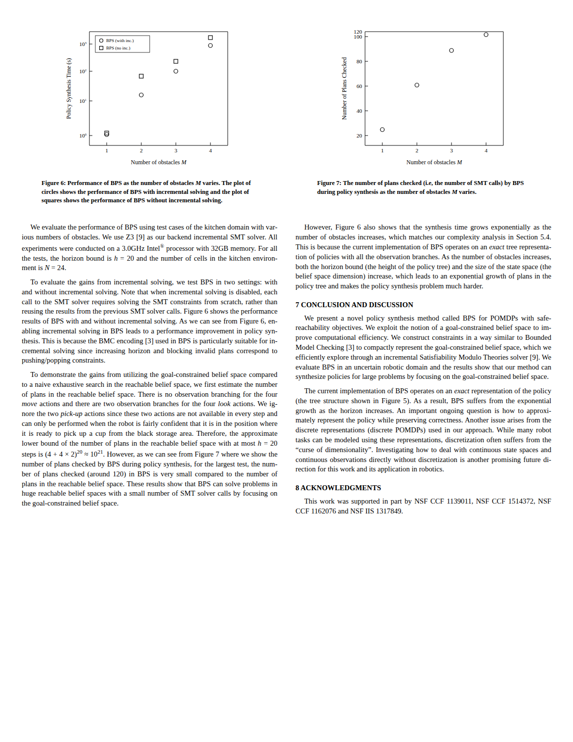100 101 102 103 1 2 3 4 Number of obstacles M Policy Synthesis Time (s) BPS (with inc.) BPS (no inc.)
Figure 6: Performance of BPS as the number of obstacles M varies. The plot of circles shows the performance of BPS with incremental solving and the plot of squares shows the performance of BPS without incremental solving.
20 40 60 80 100 1 2 3 4 Number of obstacles M Number of Plans Checked 120
Figure 7: The number of plans checked (i.e, the number of SMT calls) by BPS during policy synthesis as the number of obstacles M varies.
We evaluate the performance of BPS using test cases of the kitchen domain with various numbers of obstacles. We use Z3 [9] as our backend incremental SMT solver. All experiments were conducted on a 3.0GHz Intel® processor with 32GB memory. For all the tests, the horizon bound is h = 20 and the number of cells in the kitchen environment is N = 24.
To evaluate the gains from incremental solving, we test BPS in two settings: with and without incremental solving. Note that when incremental solving is disabled, each call to the SMT solver requires solving the SMT constraints from scratch, rather than reusing the results from the previous SMT solver calls. Figure 6 shows the performance results of BPS with and without incremental solving. As we can see from Figure 6, enabling incremental solving in BPS leads to a performance improvement in policy synthesis. This is because the BMC encoding [3] used in BPS is particularly suitable for incremental solving since increasing horizon and blocking invalid plans correspond to pushing/popping constraints.
To demonstrate the gains from utilizing the goal-constrained belief space compared to a naive exhaustive search in the reachable belief space, we first estimate the number of plans in the reachable belief space. There is no observation branching for the four move actions and there are two observation branches for the four look actions. We ignore the two pick-up actions since these two actions are not available in every step and can only be performed when the robot is fairly confident that it is in the position where it is ready to pick up a cup from the black storage area. Therefore, the approximate lower bound of the number of plans in the reachable belief space with at most h = 20 steps is (4 + 4 × 2)20 ≈ 1021. However, as we can see from Figure 7 where we show the number of plans checked by BPS during policy synthesis, for the largest test, the number of plans checked (around 120) in BPS is very small compared to the number of plans in the reachable belief space. These results show that BPS can solve problems in huge reachable belief spaces with a small number of SMT solver calls by focusing on the goal-constrained belief space.
However, Figure 6 also shows that the synthesis time grows exponentially as the number of obstacles increases, which matches our complexity analysis in Section 5.4. This is because the current implementation of BPS operates on an exact tree representation of policies with all the observation branches. As the number of obstacles increases, both the horizon bound (the height of the policy tree) and the size of the state space (the belief space dimension) increase, which leads to an exponential growth of plans in the policy tree and makes the policy synthesis problem much harder.
7 Conclusion and Discussion
We present a novel policy synthesis method called BPS for POMDPs with safe-reachability objectives. We exploit the notion of a goal-constrained belief space to improve computational efficiency. We construct constraints in a way similar to Bounded Model Checking [3] to compactly represent the goal-constrained belief space, which we efficiently explore through an incremental Satisfiability Modulo Theories solver [9]. We evaluate BPS in an uncertain robotic domain and the results show that our method can synthesize policies for large problems by focusing on the goal-constrained belief space.
The current implementation of BPS operates on an exact representation of the policy (the tree structure shown in Figure 5). As a result, BPS suffers from the exponential growth as the horizon increases. An important ongoing question is how to approximately represent the policy while preserving correctness. Another issue arises from the discrete representations (discrete POMDPs) used in our approach. While many robot tasks can be modeled using these representations, discretization often suffers from the “curse of dimensionality”. Investigating how to deal with continuous state spaces and continuous observations directly without discretization is another promising future direction for this work and its application in robotics.
8 Acknowledgments
This work was supported in part by NSF CCF 1139011, NSF CCF 1514372, NSF CCF 1162076 and NSF IIS 1317849.